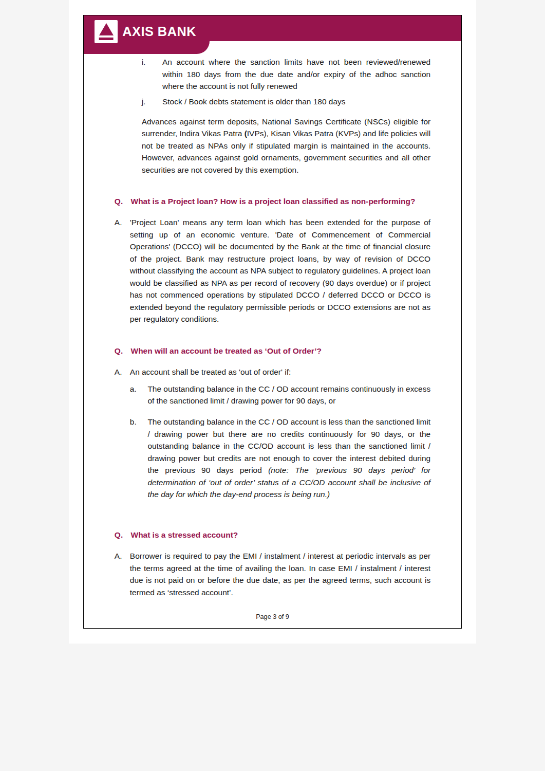AXIS BANK
i. An account where the sanction limits have not been reviewed/renewed within 180 days from the due date and/or expiry of the adhoc sanction where the account is not fully renewed
j. Stock / Book debts statement is older than 180 days
Advances against term deposits, National Savings Certificate (NSCs) eligible for surrender, Indira Vikas Patra (IVPs), Kisan Vikas Patra (KVPs) and life policies will not be treated as NPAs only if stipulated margin is maintained in the accounts. However, advances against gold ornaments, government securities and all other securities are not covered by this exemption.
Q. What is a Project loan? How is a project loan classified as non-performing?
A. 'Project Loan' means any term loan which has been extended for the purpose of setting up of an economic venture. 'Date of Commencement of Commercial Operations' (DCCO) will be documented by the Bank at the time of financial closure of the project. Bank may restructure project loans, by way of revision of DCCO without classifying the account as NPA subject to regulatory guidelines. A project loan would be classified as NPA as per record of recovery (90 days overdue) or if project has not commenced operations by stipulated DCCO / deferred DCCO or DCCO is extended beyond the regulatory permissible periods or DCCO extensions are not as per regulatory conditions.
Q. When will an account be treated as ‘Out of Order’?
A. An account shall be treated as 'out of order' if:
a. The outstanding balance in the CC / OD account remains continuously in excess of the sanctioned limit / drawing power for 90 days, or
b. The outstanding balance in the CC / OD account is less than the sanctioned limit / drawing power but there are no credits continuously for 90 days, or the outstanding balance in the CC/OD account is less than the sanctioned limit / drawing power but credits are not enough to cover the interest debited during the previous 90 days period (note: The ‘previous 90 days period’ for determination of ‘out of order’ status of a CC/OD account shall be inclusive of the day for which the day-end process is being run.)
Q. What is a stressed account?
A. Borrower is required to pay the EMI / instalment / interest at periodic intervals as per the terms agreed at the time of availing the loan. In case EMI / instalment / interest due is not paid on or before the due date, as per the agreed terms, such account is termed as ‘stressed account’.
Page 3 of 9